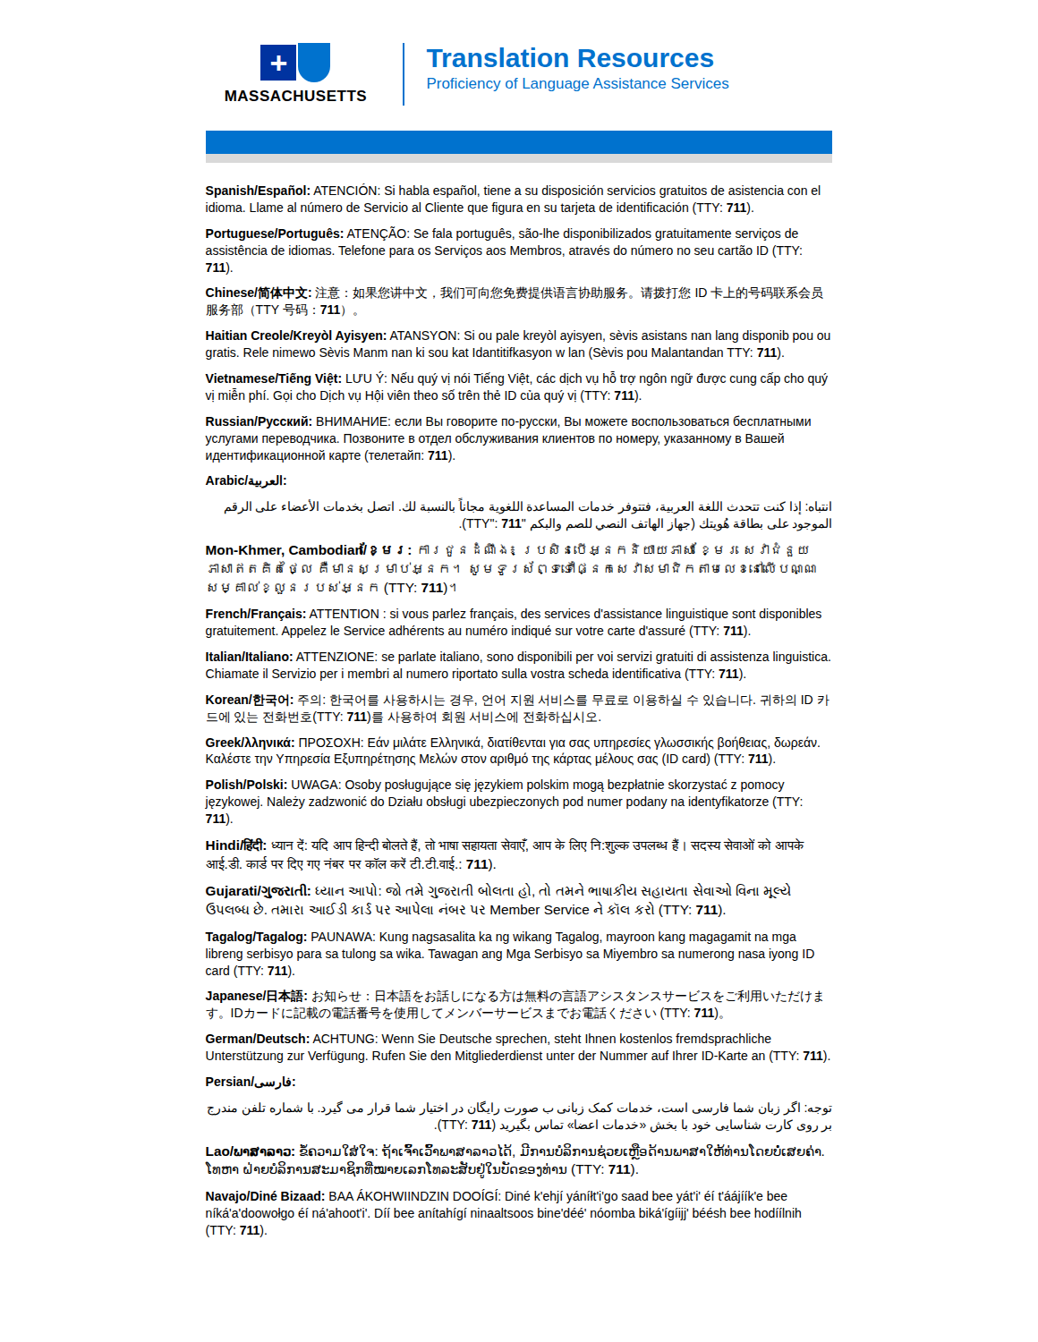MASSACHUSETTS
Translation Resources
Proficiency of Language Assistance Services
Spanish/Español: ATENCIÓN: Si habla español, tiene a su disposición servicios gratuitos de asistencia con el idioma. Llame al número de Servicio al Cliente que figura en su tarjeta de identificación (TTY: 711).
Portuguese/Português: ATENÇÃO: Se fala português, são-lhe disponibilizados gratuitamente serviços de assistência de idiomas. Telefone para os Serviços aos Membros, através do número no seu cartão ID (TTY: 711).
Chinese/简体中文: 注意：如果您讲中文，我们可向您免费提供语言协助服务。请拨打您 ID 卡上的号码联系会员服务部（TTY 号码：711）。
Haitian Creole/Kreyòl Ayisyen: ATANSYON: Si ou pale kreyòl ayisyen, sèvis asistans nan lang disponib pou ou gratis. Rele nimewo Sèvis Manm nan ki sou kat Idantitifkasyon w lan (Sèvis pou Malantandan TTY: 711).
Vietnamese/Tiếng Việt: LƯU Ý: Nếu quý vị nói Tiếng Việt, các dịch vụ hỗ trợ ngôn ngữ được cung cấp cho quý vị miễn phí. Gọi cho Dịch vụ Hội viên theo số trên thẻ ID của quý vị (TTY: 711).
Russian/Русский: ВНИМАНИЕ: если Вы говорите по-русски, Вы можете воспользоваться бесплатными услугами переводчика. Позвоните в отдел обслуживания клиентов по номеру, указанному в Вашей идентификационной карте (телетайп: 711).
Arabic/العربية:
انتباه: إذا كنت تتحدث اللغة العربية، فتتوفر خدمات المساعدة اللغوية مجاناً بالنسبة لك. اتصل بخدمات الأعضاء على الرقم الموجود على بطاقة هُويتك (جهاز الهاتف النصي للصم والبكم "TTY": 711).
Mon-Khmer, Cambodian/ខ្មែរ: ការជូនដំណឹង៖ ប្រសិនបើអ្នកនិយាយភាសា ខ្មែរ សេវាជំនួយភាសាឥតគិតថ្លៃ គឺមានសម្រាប់អ្នក។ សូមទូរស័ព្ទទៅផ្នែកសេវាសមាជិកតាមលេខនៅលើបណ្ណ សម្គាល់ខ្លួនរបស់អ្នក (TTY: 711)។
French/Français: ATTENTION : si vous parlez français, des services d'assistance linguistique sont disponibles gratuitement. Appelez le Service adhérents au numéro indiqué sur votre carte d'assuré (TTY: 711).
Italian/Italiano: ATTENZIONE: se parlate italiano, sono disponibili per voi servizi gratuiti di assistenza linguistica. Chiamate il Servizio per i membri al numero riportato sulla vostra scheda identificativa (TTY: 711).
Korean/한국어: 주의: 한국어를 사용하시는 경우, 언어 지원 서비스를 무료로 이용하실 수 있습니다. 귀하의 ID 카드에 있는 전화번호(TTY: 711)를 사용하여 회원 서비스에 전화하십시오.
Greek/λληνικά: ΠΡΟΣΟΧΗ: Εάν μιλάτε Ελληνικά, διατίθενται για σας υπηρεσίες γλωσσικής βοήθειας, δωρεάν. Καλέστε την Υπηρεσία Εξυπηρέτησης Μελών στον αριθμό της κάρτας μέλους σας (ID card) (TTY: 711).
Polish/Polski: UWAGA: Osoby posługujące się językiem polskim mogą bezpłatnie skorzystać z pomocy językowej. Należy zadzwonić do Działu obsługi ubezpieczonych pod numer podany na identyfikatorze (TTY: 711).
Hindi/हिंदी: ध्यान दें: यदि आप हिन्दी बोलते हैं, तो भाषा सहायता सेवाएँ, आप के लिए नि:शुल्क उपलब्ध हैं। सदस्य सेवाओं को आपके आई.डी. कार्ड पर दिए गए नंबर पर कॉल करें टी.टी.वाई.: 711).
Gujarati/ગુજરાતી: ધ્યાન આપો: જો તમે ગુજરાતી બોલતા હો, તો તમને ભાષાકીય સહાયતા સેવાઓ વિના મૂલ્યે ઉપલબ્ધ છે. તમારા આઈડી કાર્ડ પર આપેલા નંબર પર Member Service ને કૉલ કરો (TTY: 711).
Tagalog/Tagalog: PAUNAWA: Kung nagsasalita ka ng wikang Tagalog, mayroon kang magagamit na mga libreng serbisyo para sa tulong sa wika. Tawagan ang Mga Serbisyo sa Miyembro sa numerong nasa iyong ID card (TTY: 711).
Japanese/日本語: お知らせ：日本語をお話しになる方は無料の言語アシスタンスサービスをご利用いただけます。IDカードに記載の電話番号を使用してメンバーサービスまでお電話ください (TTY: 711)。
German/Deutsch: ACHTUNG: Wenn Sie Deutsche sprechen, steht Ihnen kostenlos fremdsprachliche Unterstützung zur Verfügung. Rufen Sie den Mitgliederdienst unter der Nummer auf Ihrer ID-Karte an (TTY: 711).
Persian/فارسی:
توجه: اگر زبان شما فارسی است، خدمات کمک زبانی ب صورت رایگان در اختیار شما قرار می گیرد. با شماره تلفن مندرج بر روی کارت شناسایی خود با بخش «خدمات اعضا» تماس بگیرید (TTY: 711).
Lao/ພາສາລາວ: ຂໍ້ຄວາມໃສ່ໃຈ: ຖ້າເຈົ້າເວົ້າພາສາລາວໄດ້, ມີການບໍລິການຊ່ວຍເຫຼືອດ້ານພາສາໃຫ້ທ່ານໂດຍບໍ່ເສຍຄ່າ. ໂທຫາ ຝ່າຍບໍລິການສະມາຊິກທີ່ໝາຍເລກໂທລະສັບຢູ່ໃນບັດຂອງທ່ານ (TTY: 711).
Navajo/Diné Bizaad: BAA ÁKOHWIINDZIN DOOÍGÍ: Diné k'ehjí yáníłt'i'go saad bee yát'i' éí t'áájíík'e bee níká'a'doowołgo éí ná'ahoot'i'. Díí bee anítahígí ninaaltsoos bine'déé' nóomba biká'ígíijj' béésh bee hodíílnih (TTY: 711).